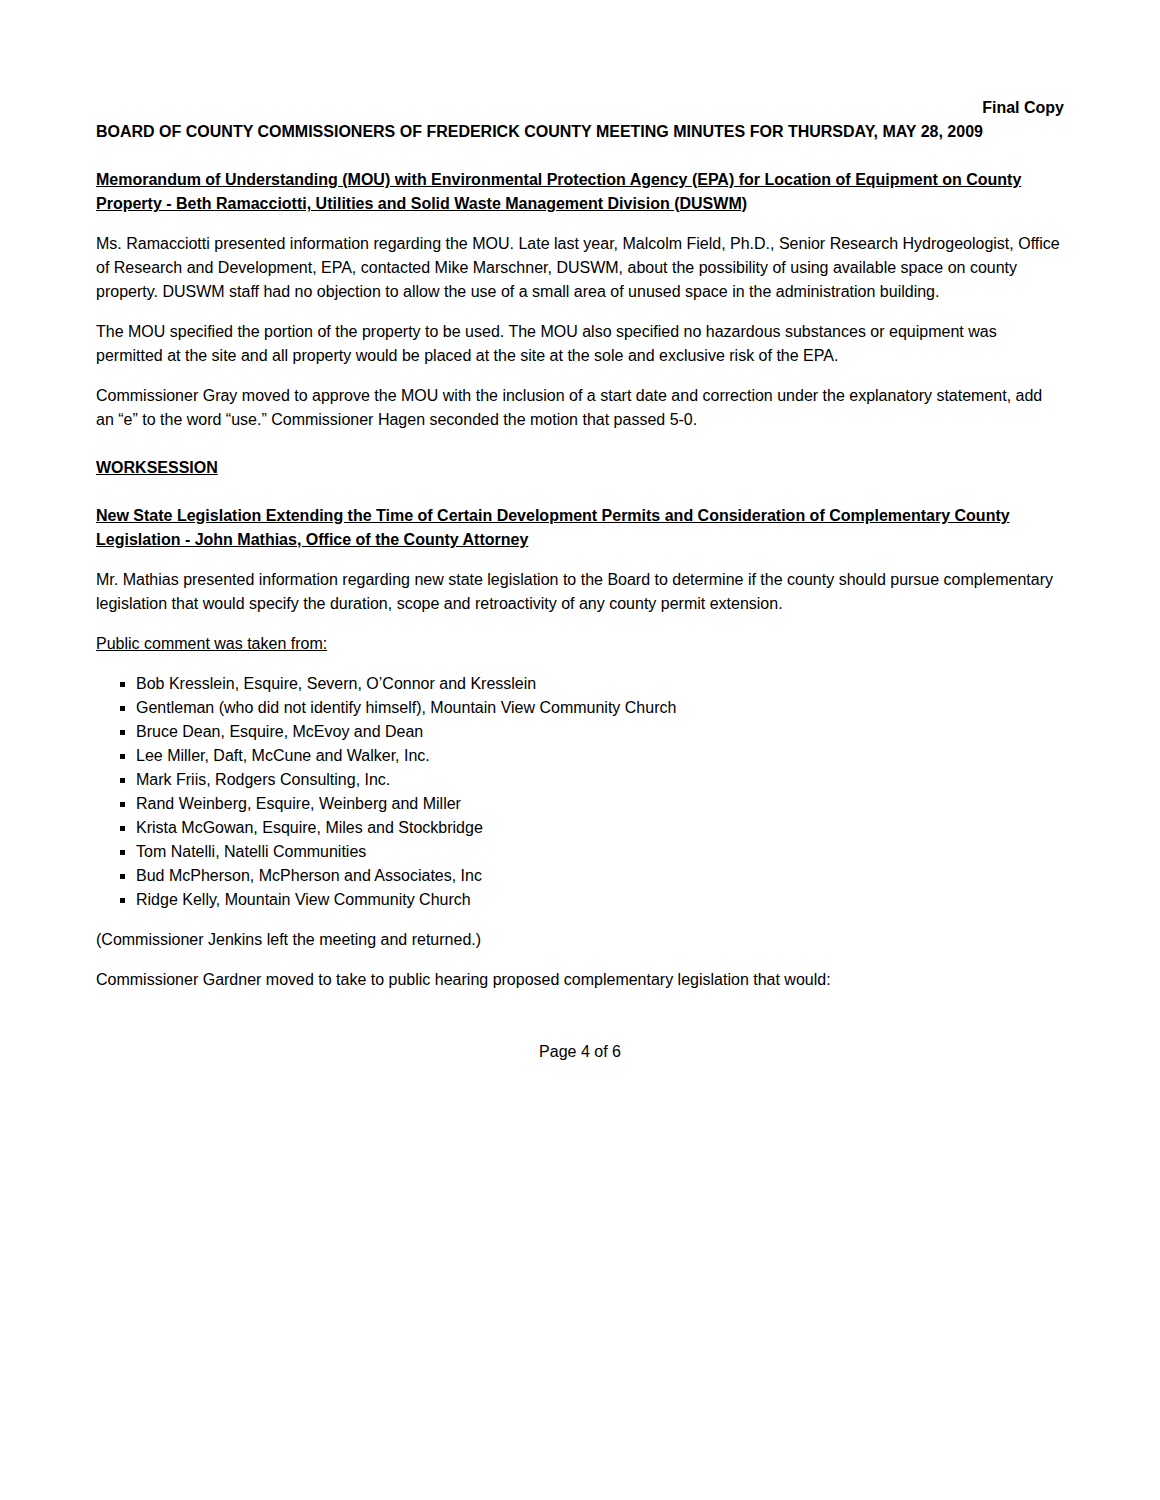Final Copy
BOARD OF COUNTY COMMISSIONERS OF FREDERICK COUNTY MEETING MINUTES FOR THURSDAY, MAY 28, 2009
Memorandum of Understanding (MOU) with Environmental Protection Agency (EPA) for Location of Equipment on County Property - Beth Ramacciotti, Utilities and Solid Waste Management Division (DUSWM)
Ms. Ramacciotti presented information regarding the MOU. Late last year, Malcolm Field, Ph.D., Senior Research Hydrogeologist, Office of Research and Development, EPA, contacted Mike Marschner, DUSWM, about the possibility of using available space on county property. DUSWM staff had no objection to allow the use of a small area of unused space in the administration building.
The MOU specified the portion of the property to be used. The MOU also specified no hazardous substances or equipment was permitted at the site and all property would be placed at the site at the sole and exclusive risk of the EPA.
Commissioner Gray moved to approve the MOU with the inclusion of a start date and correction under the explanatory statement, add an “e” to the word “use.” Commissioner Hagen seconded the motion that passed 5-0.
WORKSESSION
New State Legislation Extending the Time of Certain Development Permits and Consideration of Complementary County Legislation - John Mathias, Office of the County Attorney
Mr. Mathias presented information regarding new state legislation to the Board to determine if the county should pursue complementary legislation that would specify the duration, scope and retroactivity of any county permit extension.
Public comment was taken from:
Bob Kresslein, Esquire, Severn, O’Connor and Kresslein
Gentleman (who did not identify himself), Mountain View Community Church
Bruce Dean, Esquire, McEvoy and Dean
Lee Miller, Daft, McCune and Walker, Inc.
Mark Friis, Rodgers Consulting, Inc.
Rand Weinberg, Esquire, Weinberg and Miller
Krista McGowan, Esquire, Miles and Stockbridge
Tom Natelli, Natelli Communities
Bud McPherson, McPherson and Associates, Inc
Ridge Kelly, Mountain View Community Church
(Commissioner Jenkins left the meeting and returned.)
Commissioner Gardner moved to take to public hearing proposed complementary legislation that would:
Page 4 of 6